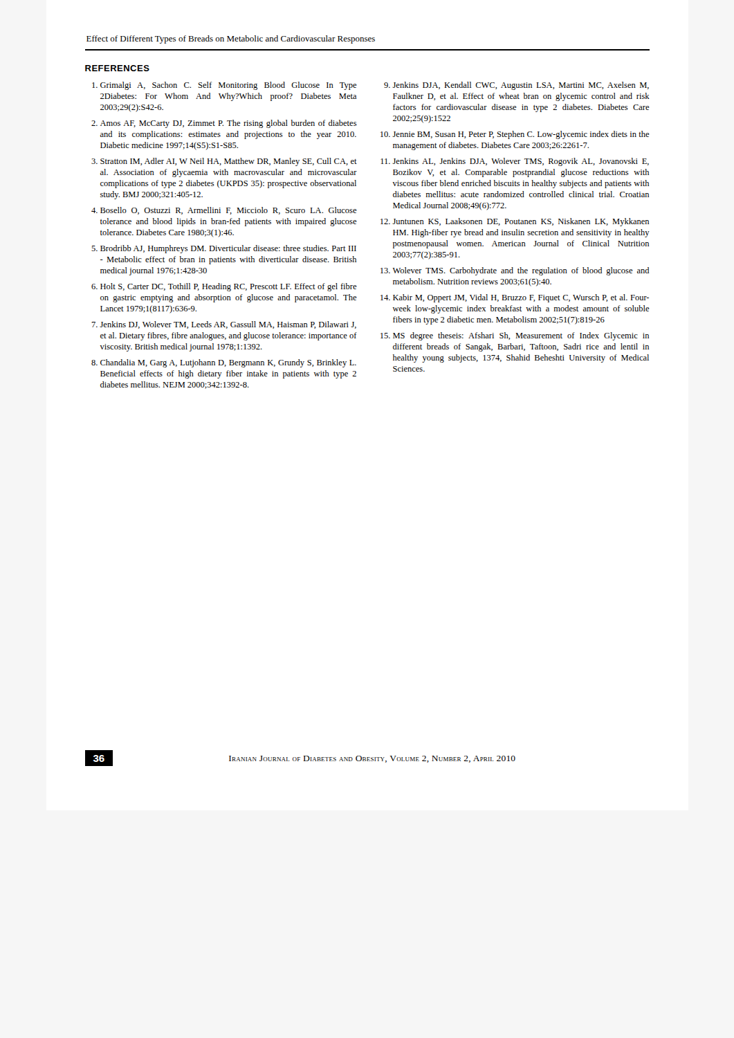Effect of Different Types of Breads on Metabolic and Cardiovascular Responses
REFERENCES
Grimalgi A, Sachon C. Self Monitoring Blood Glucose In Type 2Diabetes: For Whom And Why?Which proof? Diabetes Meta 2003;29(2):S42-6.
Amos AF, McCarty DJ, Zimmet P. The rising global burden of diabetes and its complications: estimates and projections to the year 2010. Diabetic medicine 1997;14(S5):S1-S85.
Stratton IM, Adler AI, W Neil HA, Matthew DR, Manley SE, Cull CA, et al. Association of glycaemia with macrovascular and microvascular complications of type 2 diabetes (UKPDS 35): prospective observational study. BMJ 2000;321:405-12.
Bosello O, Ostuzzi R, Armellini F, Micciolo R, Scuro LA. Glucose tolerance and blood lipids in bran-fed patients with impaired glucose tolerance. Diabetes Care 1980;3(1):46.
Brodribb AJ, Humphreys DM. Diverticular disease: three studies. Part III - Metabolic effect of bran in patients with diverticular disease. British medical journal 1976;1:428-30
Holt S, Carter DC, Tothill P, Heading RC, Prescott LF. Effect of gel fibre on gastric emptying and absorption of glucose and paracetamol. The Lancet 1979;1(8117):636-9.
Jenkins DJ, Wolever TM, Leeds AR, Gassull MA, Haisman P, Dilawari J, et al. Dietary fibres, fibre analogues, and glucose tolerance: importance of viscosity. British medical journal 1978;1:1392.
Chandalia M, Garg A, Lutjohann D, Bergmann K, Grundy S, Brinkley L. Beneficial effects of high dietary fiber intake in patients with type 2 diabetes mellitus. NEJM 2000;342:1392-8.
Jenkins DJA, Kendall CWC, Augustin LSA, Martini MC, Axelsen M, Faulkner D, et al. Effect of wheat bran on glycemic control and risk factors for cardiovascular disease in type 2 diabetes. Diabetes Care 2002;25(9):1522
Jennie BM, Susan H, Peter P, Stephen C. Low-glycemic index diets in the management of diabetes. Diabetes Care 2003;26:2261-7.
Jenkins AL, Jenkins DJA, Wolever TMS, Rogovik AL, Jovanovski E, Bozikov V, et al. Comparable postprandial glucose reductions with viscous fiber blend enriched biscuits in healthy subjects and patients with diabetes mellitus: acute randomized controlled clinical trial. Croatian Medical Journal 2008;49(6):772.
Juntunen KS, Laaksonen DE, Poutanen KS, Niskanen LK, Mykkanen HM. High-fiber rye bread and insulin secretion and sensitivity in healthy postmenopausal women. American Journal of Clinical Nutrition 2003;77(2):385-91.
Wolever TMS. Carbohydrate and the regulation of blood glucose and metabolism. Nutrition reviews 2003;61(5):40.
Kabir M, Oppert JM, Vidal H, Bruzzo F, Fiquet C, Wursch P, et al. Four-week low-glycemic index breakfast with a modest amount of soluble fibers in type 2 diabetic men. Metabolism 2002;51(7):819-26
MS degree theseis: Afshari Sh, Measurement of Index Glycemic in different breads of Sangak, Barbari, Taftoon, Sadri rice and lentil in healthy young subjects, 1374, Shahid Beheshti University of Medical Sciences.
36 Iranian Journal of Diabetes and Obesity, Volume 2, Number 2, April 2010